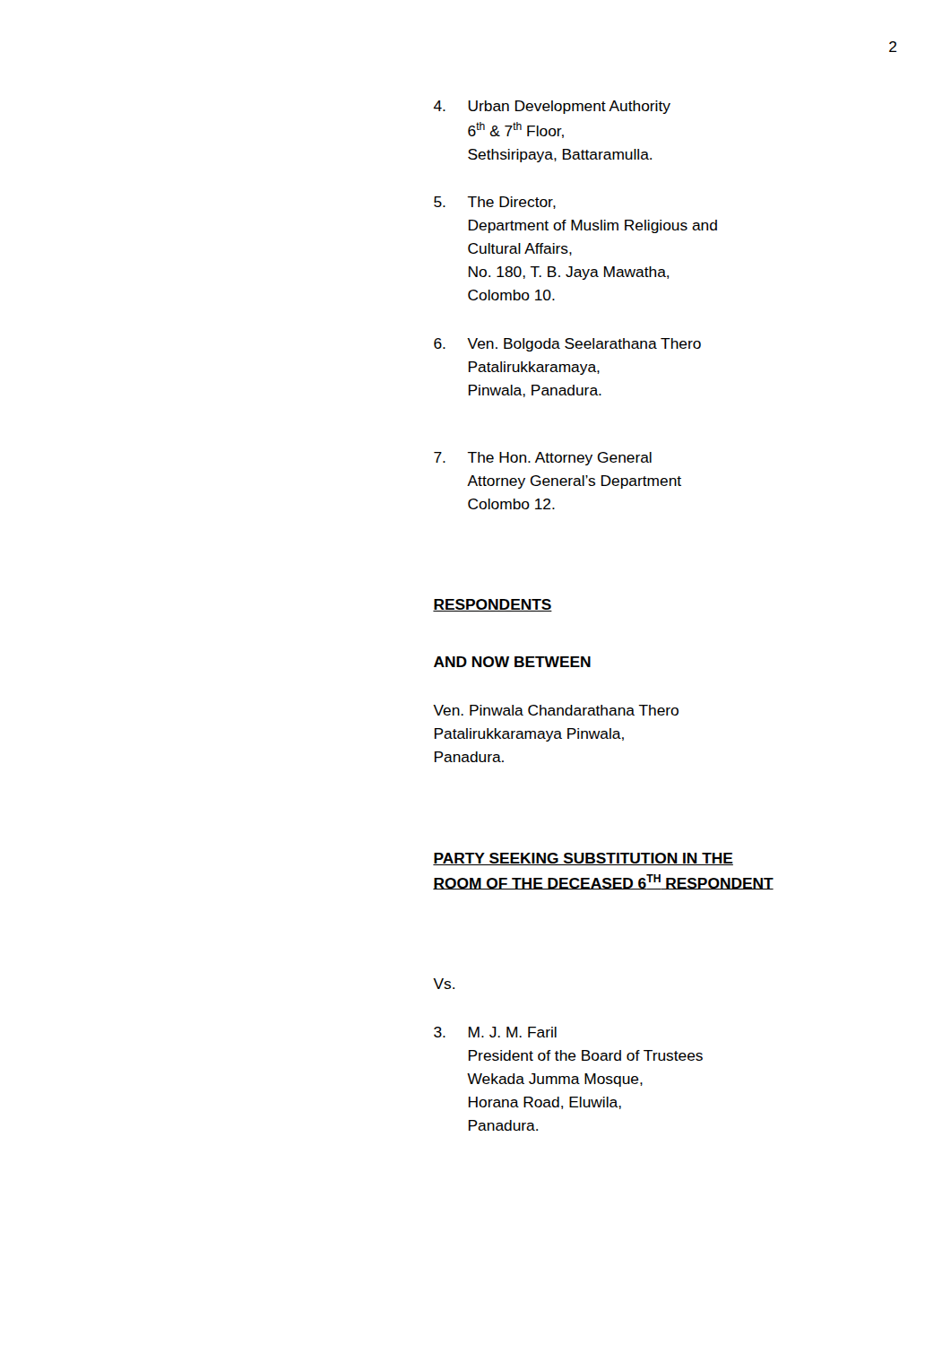2
4.
Urban Development Authority
6th & 7th Floor,
Sethsiripaya, Battaramulla.
5.
The Director,
Department of Muslim Religious and
Cultural Affairs,
No. 180, T. B. Jaya Mawatha,
Colombo 10.
6.
Ven. Bolgoda Seelarathana Thero
Patalirukkaramaya,
Pinwala, Panadura.
7.
The Hon. Attorney General
Attorney General’s Department
Colombo 12.
RESPONDENTS
AND NOW BETWEEN
Ven. Pinwala Chandarathana Thero
Patalirukkaramaya Pinwala,
Panadura.
PARTY SEEKING SUBSTITUTION IN THE
ROOM OF THE DECEASED 6TH RESPONDENT
Vs.
3.
M. J. M. Faril
President of the Board of Trustees
Wekada Jumma Mosque,
Horana Road, Eluwila,
Panadura.